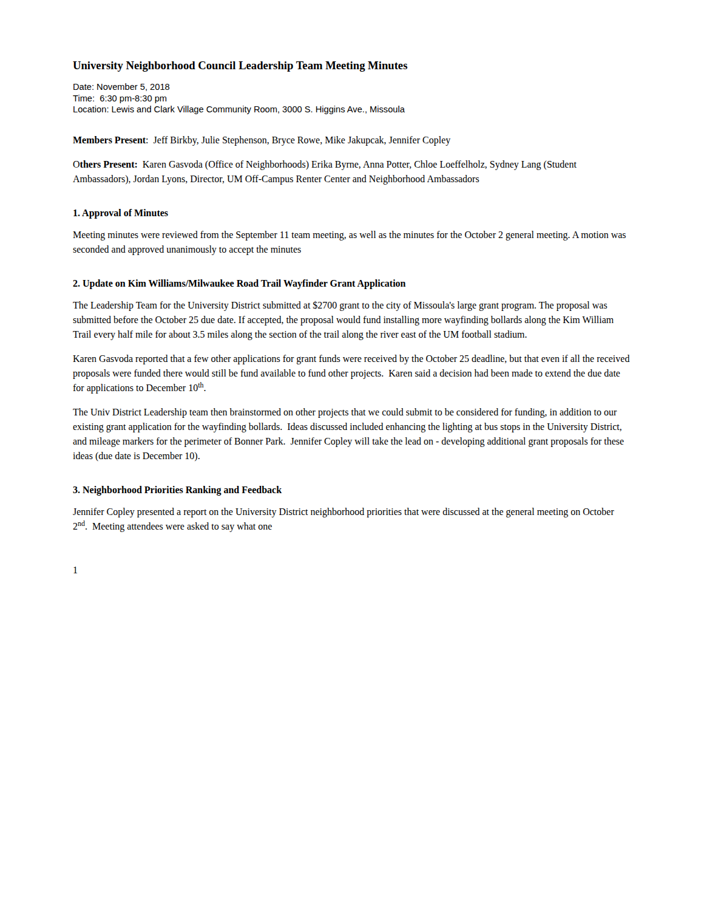University Neighborhood Council Leadership Team Meeting Minutes
Date: November 5, 2018
Time: 6:30 pm-8:30 pm
Location: Lewis and Clark Village Community Room, 3000 S. Higgins Ave., Missoula
Members Present: Jeff Birkby, Julie Stephenson, Bryce Rowe, Mike Jakupcak, Jennifer Copley
Others Present: Karen Gasvoda (Office of Neighborhoods) Erika Byrne, Anna Potter, Chloe Loeffelholz, Sydney Lang (Student Ambassadors), Jordan Lyons, Director, UM Off-Campus Renter Center and Neighborhood Ambassadors
1. Approval of Minutes
Meeting minutes were reviewed from the September 11 team meeting, as well as the minutes for the October 2 general meeting. A motion was seconded and approved unanimously to accept the minutes
2. Update on Kim Williams/Milwaukee Road Trail Wayfinder Grant Application
The Leadership Team for the University District submitted at $2700 grant to the city of Missoula's large grant program. The proposal was submitted before the October 25 due date. If accepted, the proposal would fund installing more wayfinding bollards along the Kim William Trail every half mile for about 3.5 miles along the section of the trail along the river east of the UM football stadium.
Karen Gasvoda reported that a few other applications for grant funds were received by the October 25 deadline, but that even if all the received proposals were funded there would still be fund available to fund other projects. Karen said a decision had been made to extend the due date for applications to December 10th.
The Univ District Leadership team then brainstormed on other projects that we could submit to be considered for funding, in addition to our existing grant application for the wayfinding bollards. Ideas discussed included enhancing the lighting at bus stops in the University District, and mileage markers for the perimeter of Bonner Park. Jennifer Copley will take the lead on - developing additional grant proposals for these ideas (due date is December 10).
3. Neighborhood Priorities Ranking and Feedback
Jennifer Copley presented a report on the University District neighborhood priorities that were discussed at the general meeting on October 2nd. Meeting attendees were asked to say what one
1